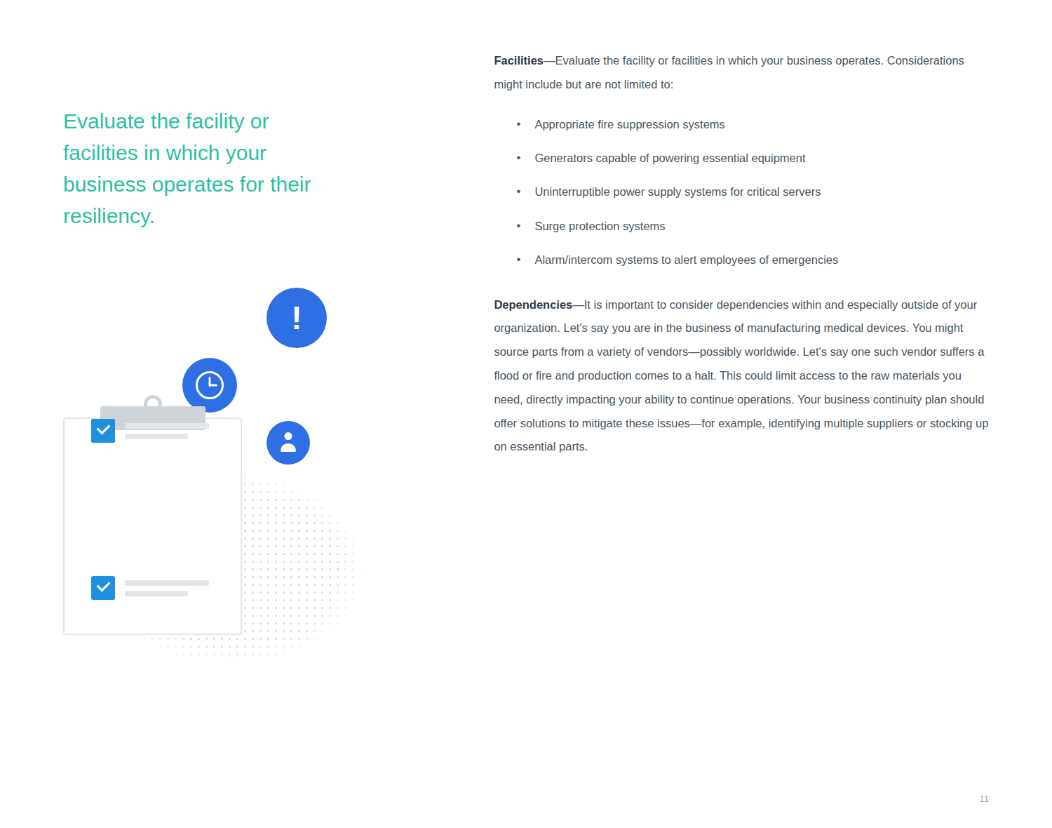Evaluate the facility or facilities in which your business operates for their resiliency.
!
Facilities—Evaluate the facility or facilities in which your business operates. Considerations might include but are not limited to:
Appropriate fire suppression systems
Generators capable of powering essential equipment
Uninterruptible power supply systems for critical servers
Surge protection systems
Alarm/intercom systems to alert employees of emergencies
Dependencies—It is important to consider dependencies within and especially outside of your organization. Let's say you are in the business of manufacturing medical devices. You might source parts from a variety of vendors—possibly worldwide. Let's say one such vendor suffers a flood or fire and production comes to a halt. This could limit access to the raw materials you need, directly impacting your ability to continue operations. Your business continuity plan should offer solutions to mitigate these issues—for example, identifying multiple suppliers or stocking up on essential parts.
11